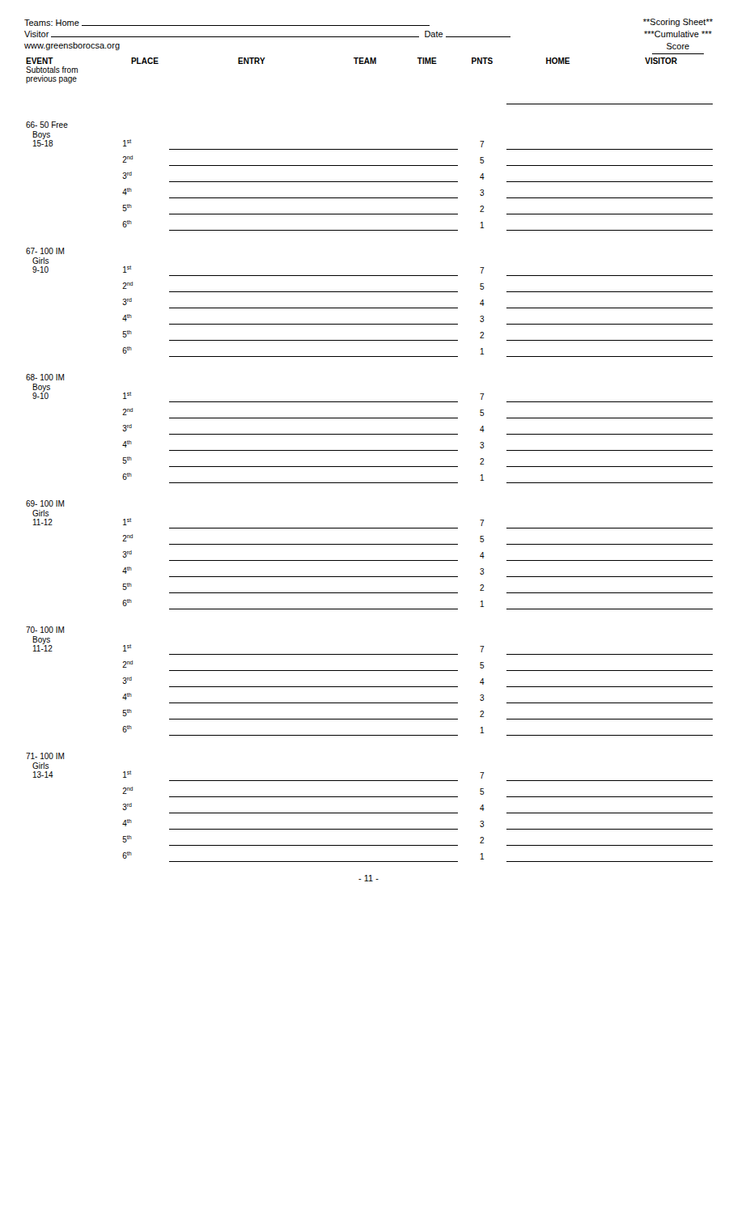Teams: Home
Visitor Date
www.greensborocsa.org
**Scoring Sheet**
***Cumulative ***
Score
| EVENT Subtotals from previous page | PLACE | ENTRY | TEAM | TIME | PNTS | HOME | VISITOR |
| --- | --- | --- | --- | --- | --- | --- | --- |
| 66- 50 Free Boys 15-18 | 1 st | | | | 7 | | |
| | 2 nd | | | | 5 | | |
| | 3 rd | | | | 4 | | |
| | 4 th | | | | 3 | | |
| | 5 th | | | | 2 | | |
| | 6 th | | | | 1 | | |
| 67- 100 IM Girls 9-10 | 1 st | | | | 7 | | |
| | 2 nd | | | | 5 | | |
| | 3 rd | | | | 4 | | |
| | 4 th | | | | 3 | | |
| | 5 th | | | | 2 | | |
| | 6 th | | | | 1 | | |
| 68- 100 IM Boys 9-10 | 1 st | | | | 7 | | |
| | 2 nd | | | | 5 | | |
| | 3 rd | | | | 4 | | |
| | 4 th | | | | 3 | | |
| | 5 th | | | | 2 | | |
| | 6 th | | | | 1 | | |
| 69- 100 IM Girls 11-12 | 1 st | | | | 7 | | |
| | 2 nd | | | | 5 | | |
| | 3 rd | | | | 4 | | |
| | 4 th | | | | 3 | | |
| | 5 th | | | | 2 | | |
| | 6 th | | | | 1 | | |
| 70- 100 IM Boys 11-12 | 1 st | | | | 7 | | |
| | 2 nd | | | | 5 | | |
| | 3 rd | | | | 4 | | |
| | 4 th | | | | 3 | | |
| | 5 th | | | | 2 | | |
| | 6 th | | | | 1 | | |
| 71- 100 IM Girls 13-14 | 1 st | | | | 7 | | |
| | 2 nd | | | | 5 | | |
| | 3 rd | | | | 4 | | |
| | 4 th | | | | 3 | | |
| | 5 th | | | | 2 | | |
| | 6 th | | | | 1 | | |
- 11 -